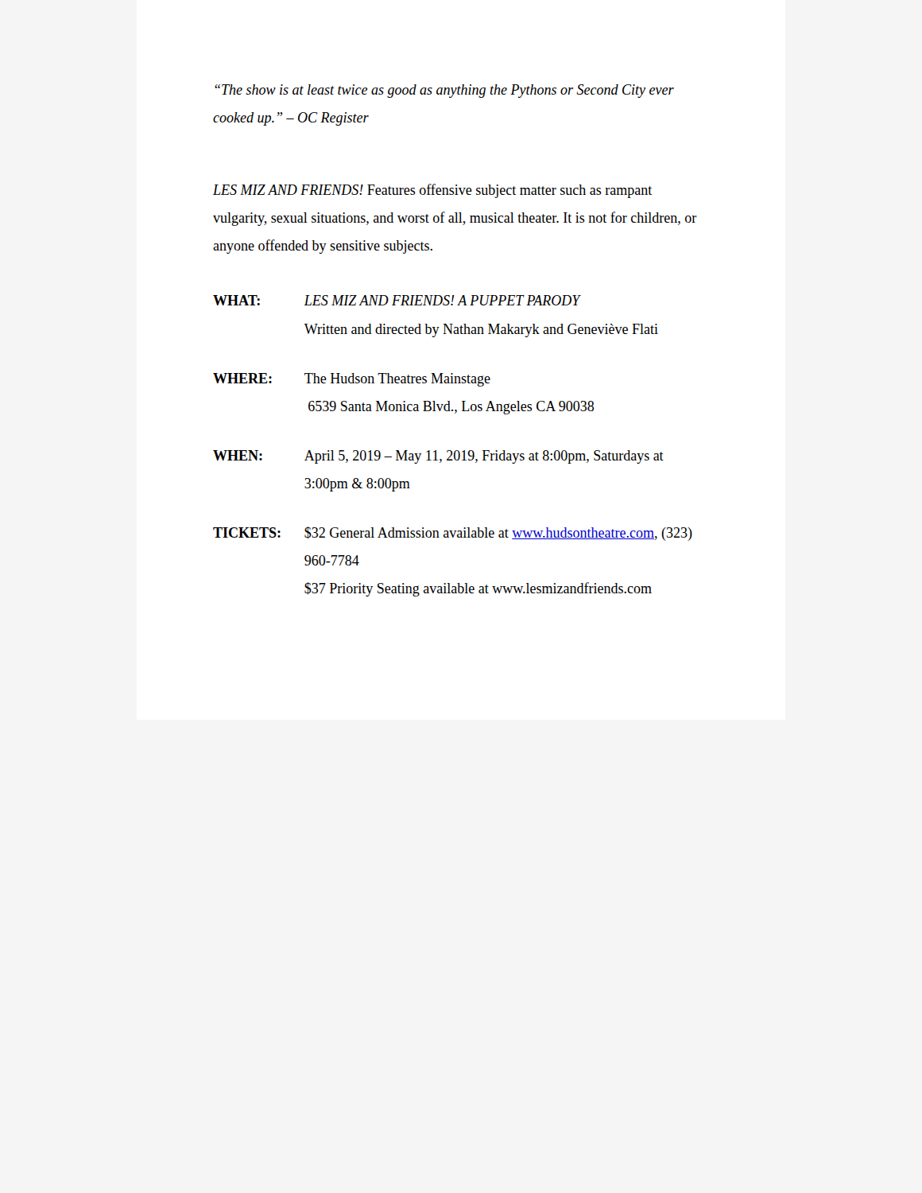“The show is at least twice as good as anything the Pythons or Second City ever cooked up.” – OC Register
LES MIZ AND FRIENDS! Features offensive subject matter such as rampant vulgarity, sexual situations, and worst of all, musical theater. It is not for children, or anyone offended by sensitive subjects.
| WHAT: | LES MIZ AND FRIENDS! A PUPPET PARODY |
| | Written and directed by Nathan Makaryk and Geneviève Flati |
| WHERE: | The Hudson Theatres Mainstage |
| | 6539 Santa Monica Blvd., Los Angeles CA 90038 |
| WHEN: | April 5, 2019 – May 11, 2019, Fridays at 8:00pm, Saturdays at 3:00pm & 8:00pm |
| TICKETS: | $32 General Admission available at www.hudsontheatre.com , (323) 960-7784 |
| | $37 Priority Seating available at www.lesmizandfriends.com |